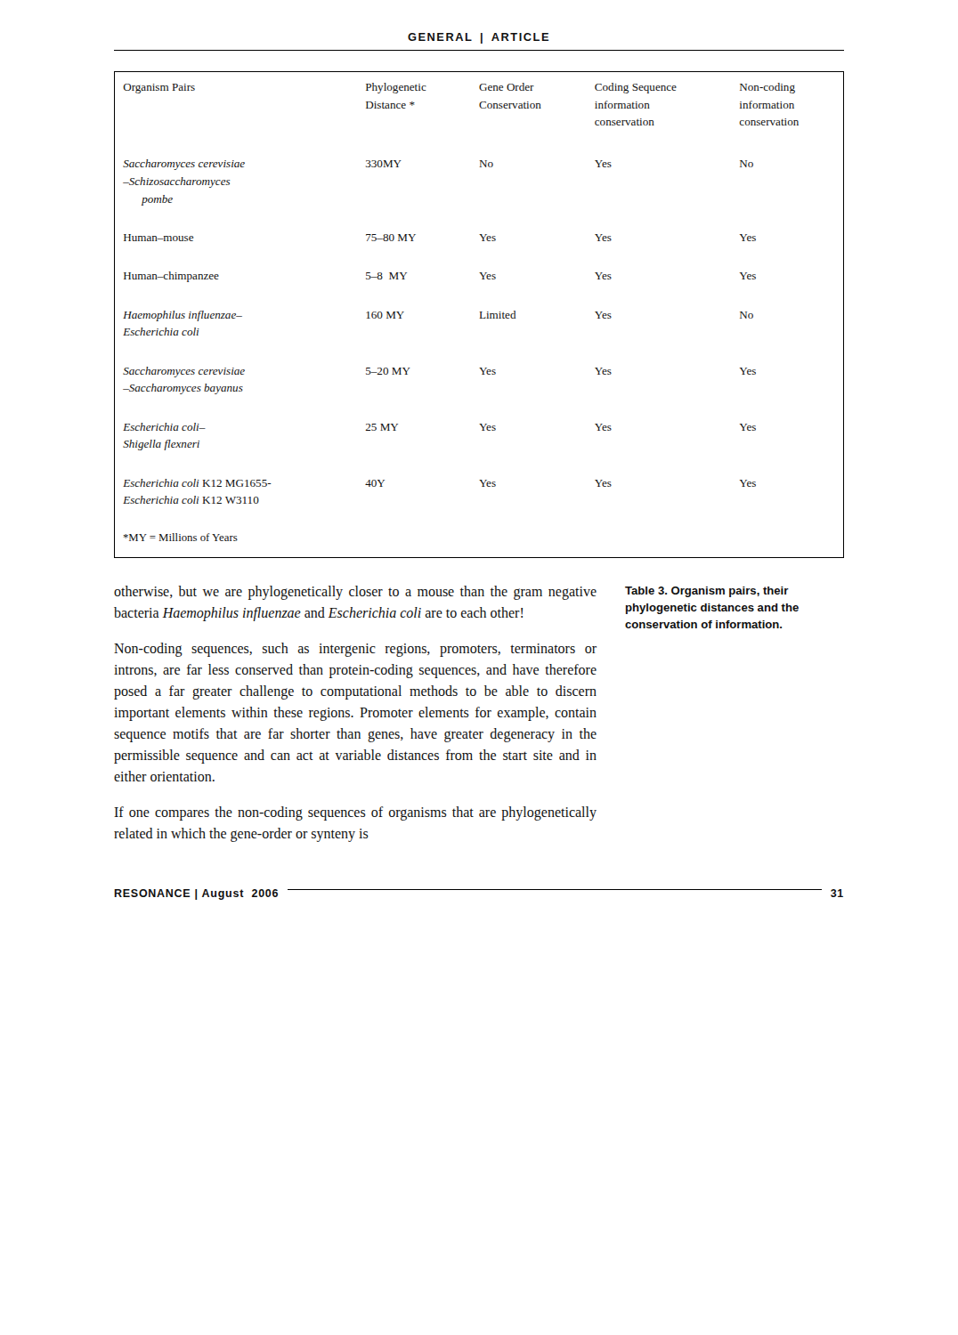GENERAL|ARTICLE
| Organism Pairs | Phylogenetic Distance * | Gene Order Conservation | Coding Sequence information conservation | Non-coding information conservation |
| --- | --- | --- | --- | --- |
| Saccharomyces cerevisiae –Schizosaccharomyces pombe | 330MY | No | Yes | No |
| Human–mouse | 75–80 MY | Yes | Yes | Yes |
| Human–chimpanzee | 5–8 MY | Yes | Yes | Yes |
| Haemophilus influenzae– Escherichia coli | 160 MY | Limited | Yes | No |
| Saccharomyces cerevisiae –Saccharomyces bayanus | 5–20 MY | Yes | Yes | Yes |
| Escherichia coli– Shigella flexneri | 25 MY | Yes | Yes | Yes |
| Escherichia coli K12 MG1655- Escherichia coli K12 W3110 | 40Y | Yes | Yes | Yes |
| *MY = Millions of Years |
otherwise, but we are phylogenetically closer to a mouse than the gram negative bacteria Haemophilus influenzae and Escherichia coli are to each other!
Non-coding sequences, such as intergenic regions, promoters, terminators or introns, are far less conserved than protein-coding sequences, and have therefore posed a far greater challenge to computational methods to be able to discern important elements within these regions. Promoter elements for example, contain sequence motifs that are far shorter than genes, have greater degeneracy in the permissible sequence and can act at variable distances from the start site and in either orientation.
If one compares the non-coding sequences of organisms that are phylogenetically related in which the gene-order or synteny is
Table 3. Organism pairs, their phylogenetic distances and the conservation of information.
RESONANCE | August 2006 31